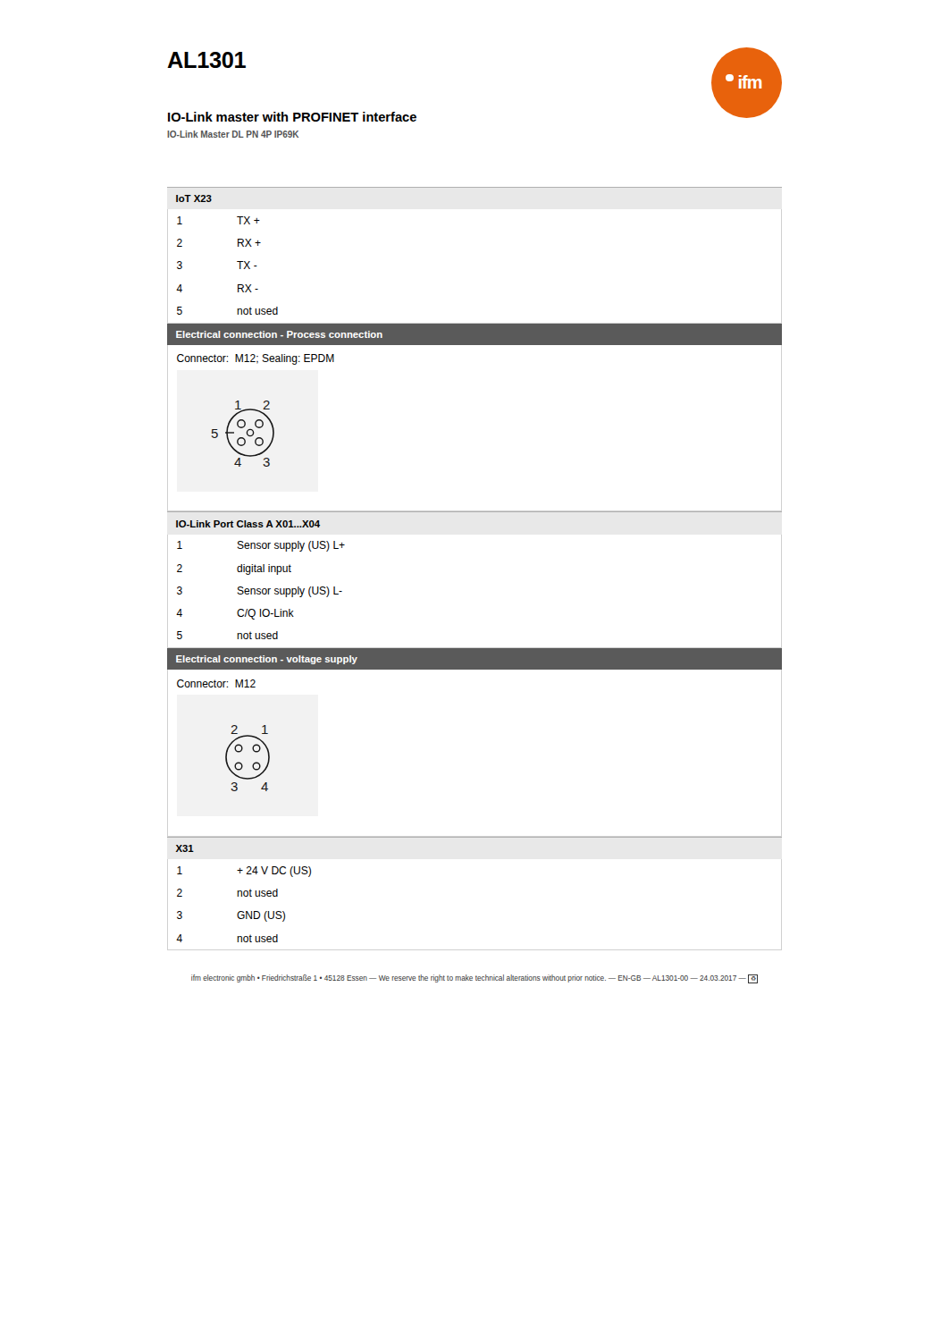AL1301
ifm
IO-Link master with PROFINET interface
IO-Link Master DL PN 4P IP69K
IoT X23
| 1 | TX + |
| 2 | RX + |
| 3 | TX - |
| 4 | RX - |
| 5 | not used |
Electrical connection - Process connection
Connector: M12; Sealing: EPDM
1 2 4 3 5
IO-Link Port Class A X01...X04
| 1 | Sensor supply (US) L+ |
| 2 | digital input |
| 3 | Sensor supply (US) L- |
| 4 | C/Q IO-Link |
| 5 | not used |
Electrical connection - voltage supply
Connector: M12
2 1 3 4
X31
| 1 | + 24 V DC (US) |
| 2 | not used |
| 3 | GND (US) |
| 4 | not used |
ifm electronic gmbh • Friedrichstraße 1 • 45128 Essen — We reserve the right to make technical alterations without prior notice. — EN-GB — AL1301-00 — 24.03.2017 — ♻